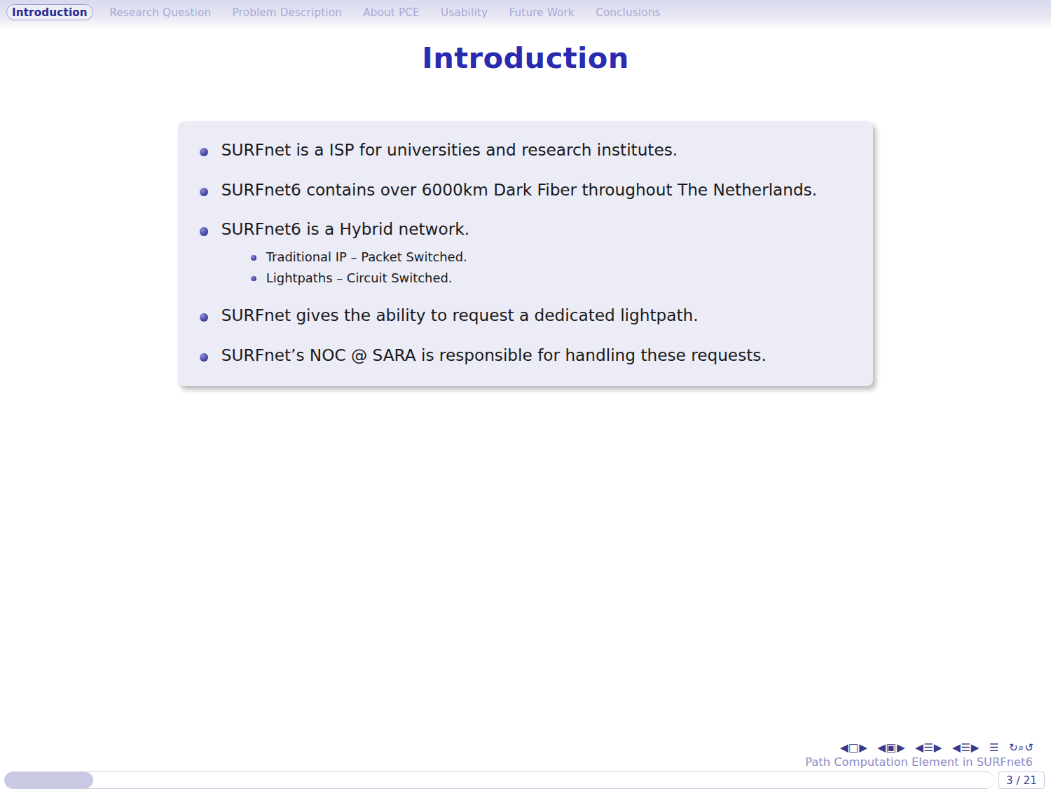Introduction
Research Question
Problem Description
About PCE
Usability
Future Work
Conclusions
Introduction
SURFnet is a ISP for universities and research institutes.
SURFnet6 contains over 6000km Dark Fiber throughout The Netherlands.
SURFnet6 is a Hybrid network.
Traditional IP – Packet Switched.
Lightpaths – Circuit Switched.
SURFnet gives the ability to request a dedicated lightpath.
SURFnet’s NOC @ SARA is responsible for handling these requests.
◀□▶ ◀▣▶ ◀☰▶ ◀☰▶ ☰ ↻⌕↺
Path Computation Element in SURFnet6
3 / 21